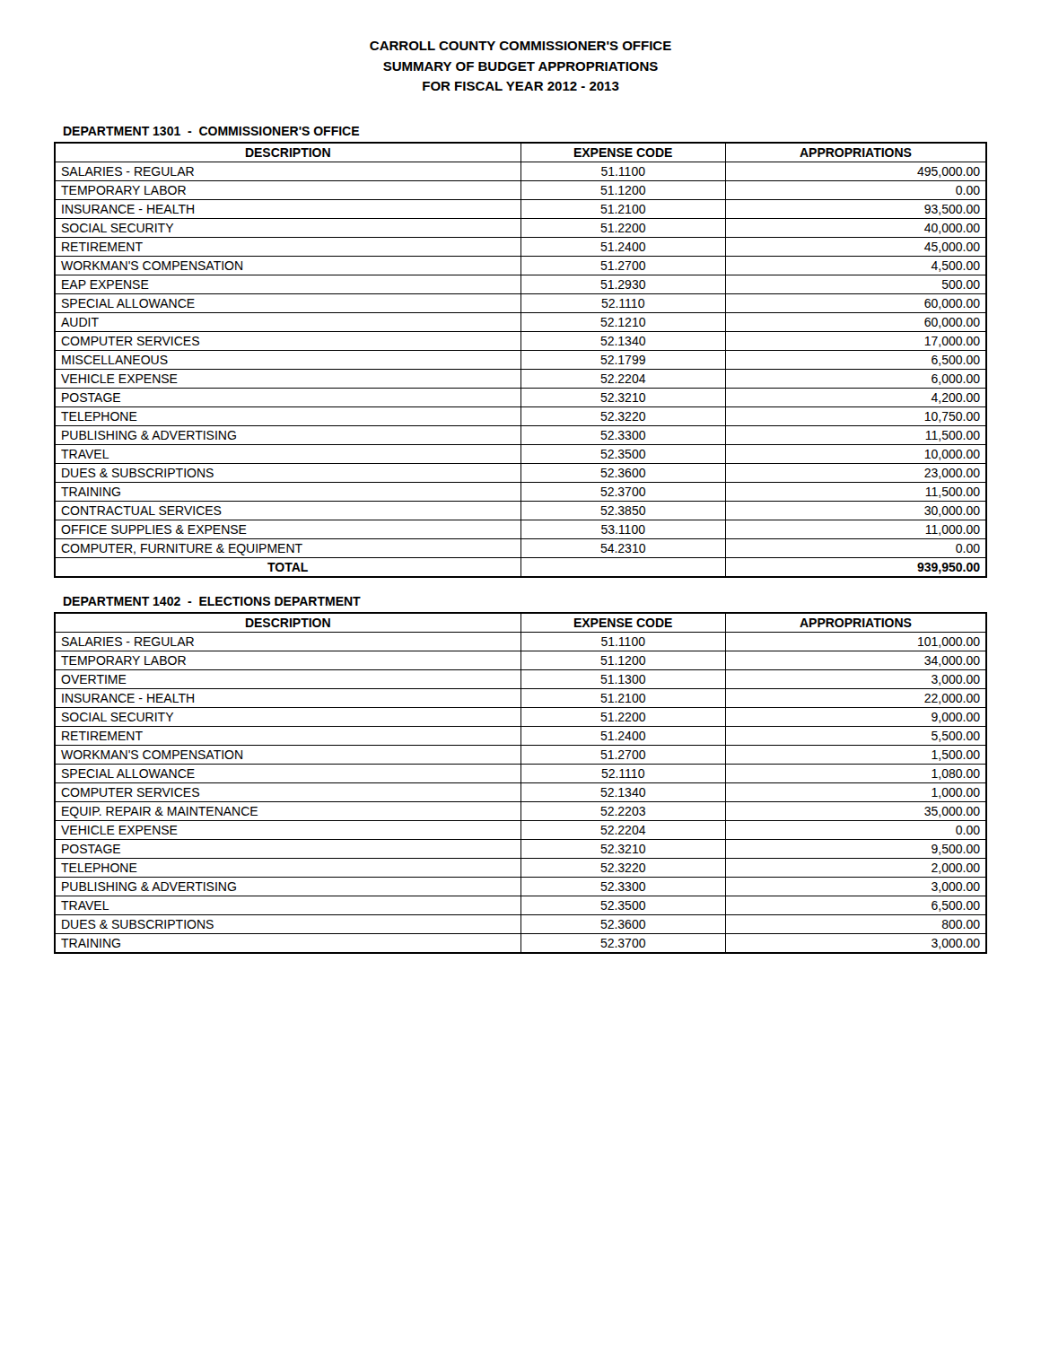CARROLL COUNTY COMMISSIONER'S OFFICE
SUMMARY OF BUDGET APPROPRIATIONS
FOR FISCAL YEAR 2012 - 2013
DEPARTMENT 1301 - COMMISSIONER'S OFFICE
| DESCRIPTION | EXPENSE CODE | APPROPRIATIONS |
| --- | --- | --- |
| SALARIES - REGULAR | 51.1100 | 495,000.00 |
| TEMPORARY LABOR | 51.1200 | 0.00 |
| INSURANCE - HEALTH | 51.2100 | 93,500.00 |
| SOCIAL SECURITY | 51.2200 | 40,000.00 |
| RETIREMENT | 51.2400 | 45,000.00 |
| WORKMAN'S COMPENSATION | 51.2700 | 4,500.00 |
| EAP EXPENSE | 51.2930 | 500.00 |
| SPECIAL ALLOWANCE | 52.1110 | 60,000.00 |
| AUDIT | 52.1210 | 60,000.00 |
| COMPUTER SERVICES | 52.1340 | 17,000.00 |
| MISCELLANEOUS | 52.1799 | 6,500.00 |
| VEHICLE EXPENSE | 52.2204 | 6,000.00 |
| POSTAGE | 52.3210 | 4,200.00 |
| TELEPHONE | 52.3220 | 10,750.00 |
| PUBLISHING & ADVERTISING | 52.3300 | 11,500.00 |
| TRAVEL | 52.3500 | 10,000.00 |
| DUES & SUBSCRIPTIONS | 52.3600 | 23,000.00 |
| TRAINING | 52.3700 | 11,500.00 |
| CONTRACTUAL SERVICES | 52.3850 | 30,000.00 |
| OFFICE SUPPLIES & EXPENSE | 53.1100 | 11,000.00 |
| COMPUTER, FURNITURE & EQUIPMENT | 54.2310 | 0.00 |
| TOTAL | | 939,950.00 |
DEPARTMENT 1402 - ELECTIONS DEPARTMENT
| DESCRIPTION | EXPENSE CODE | APPROPRIATIONS |
| --- | --- | --- |
| SALARIES - REGULAR | 51.1100 | 101,000.00 |
| TEMPORARY LABOR | 51.1200 | 34,000.00 |
| OVERTIME | 51.1300 | 3,000.00 |
| INSURANCE - HEALTH | 51.2100 | 22,000.00 |
| SOCIAL SECURITY | 51.2200 | 9,000.00 |
| RETIREMENT | 51.2400 | 5,500.00 |
| WORKMAN'S COMPENSATION | 51.2700 | 1,500.00 |
| SPECIAL ALLOWANCE | 52.1110 | 1,080.00 |
| COMPUTER SERVICES | 52.1340 | 1,000.00 |
| EQUIP. REPAIR & MAINTENANCE | 52.2203 | 35,000.00 |
| VEHICLE EXPENSE | 52.2204 | 0.00 |
| POSTAGE | 52.3210 | 9,500.00 |
| TELEPHONE | 52.3220 | 2,000.00 |
| PUBLISHING & ADVERTISING | 52.3300 | 3,000.00 |
| TRAVEL | 52.3500 | 6,500.00 |
| DUES & SUBSCRIPTIONS | 52.3600 | 800.00 |
| TRAINING | 52.3700 | 3,000.00 |